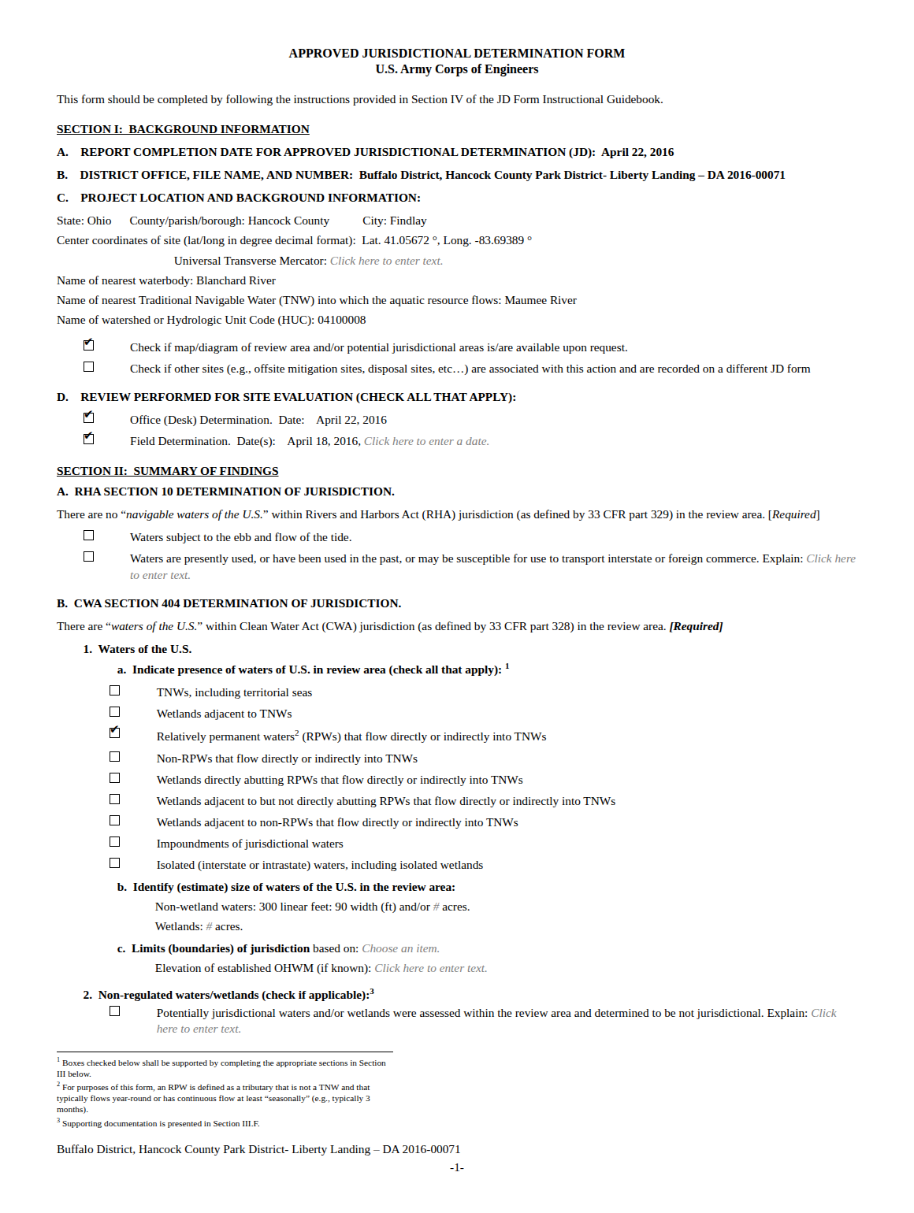APPROVED JURISDICTIONAL DETERMINATION FORM U.S. Army Corps of Engineers
This form should be completed by following the instructions provided in Section IV of the JD Form Instructional Guidebook.
SECTION I: BACKGROUND INFORMATION
A. REPORT COMPLETION DATE FOR APPROVED JURISDICTIONAL DETERMINATION (JD): April 22, 2016
B. DISTRICT OFFICE, FILE NAME, AND NUMBER: Buffalo District, Hancock County Park District- Liberty Landing – DA 2016-00071
C. PROJECT LOCATION AND BACKGROUND INFORMATION:
State: Ohio County/parish/borough: Hancock County City: Findlay
Center coordinates of site (lat/long in degree decimal format): Lat. 41.05672 °, Long. -83.69389 °
Universal Transverse Mercator: Click here to enter text.
Name of nearest waterbody: Blanchard River
Name of nearest Traditional Navigable Water (TNW) into which the aquatic resource flows: Maumee River
Name of watershed or Hydrologic Unit Code (HUC): 04100008
Check if map/diagram of review area and/or potential jurisdictional areas is/are available upon request.
Check if other sites (e.g., offsite mitigation sites, disposal sites, etc…) are associated with this action and are recorded on a different JD form
D. REVIEW PERFORMED FOR SITE EVALUATION (CHECK ALL THAT APPLY):
Office (Desk) Determination. Date: April 22, 2016
Field Determination. Date(s): April 18, 2016, Click here to enter a date.
SECTION II: SUMMARY OF FINDINGS
A. RHA SECTION 10 DETERMINATION OF JURISDICTION.
There are no “navigable waters of the U.S.” within Rivers and Harbors Act (RHA) jurisdiction (as defined by 33 CFR part 329) in the review area. [Required]
Waters subject to the ebb and flow of the tide.
Waters are presently used, or have been used in the past, or may be susceptible for use to transport interstate or foreign commerce. Explain: Click here to enter text.
B. CWA SECTION 404 DETERMINATION OF JURISDICTION.
There are “waters of the U.S.” within Clean Water Act (CWA) jurisdiction (as defined by 33 CFR part 328) in the review area. [Required]
1. Waters of the U.S.
a. Indicate presence of waters of U.S. in review area (check all that apply): 1
TNWs, including territorial seas
Wetlands adjacent to TNWs
Relatively permanent waters2 (RPWs) that flow directly or indirectly into TNWs
Non-RPWs that flow directly or indirectly into TNWs
Wetlands directly abutting RPWs that flow directly or indirectly into TNWs
Wetlands adjacent to but not directly abutting RPWs that flow directly or indirectly into TNWs
Wetlands adjacent to non-RPWs that flow directly or indirectly into TNWs
Impoundments of jurisdictional waters
Isolated (interstate or intrastate) waters, including isolated wetlands
b. Identify (estimate) size of waters of the U.S. in the review area:
Non-wetland waters: 300 linear feet: 90 width (ft) and/or # acres.
Wetlands: # acres.
c. Limits (boundaries) of jurisdiction based on: Choose an item.
Elevation of established OHWM (if known): Click here to enter text.
2. Non-regulated waters/wetlands (check if applicable):3
Potentially jurisdictional waters and/or wetlands were assessed within the review area and determined to be not jurisdictional. Explain: Click here to enter text.
1 Boxes checked below shall be supported by completing the appropriate sections in Section III below.
2 For purposes of this form, an RPW is defined as a tributary that is not a TNW and that typically flows year-round or has continuous flow at least “seasonally” (e.g., typically 3 months).
3 Supporting documentation is presented in Section III.F.
Buffalo District, Hancock County Park District- Liberty Landing – DA 2016-00071
-1-